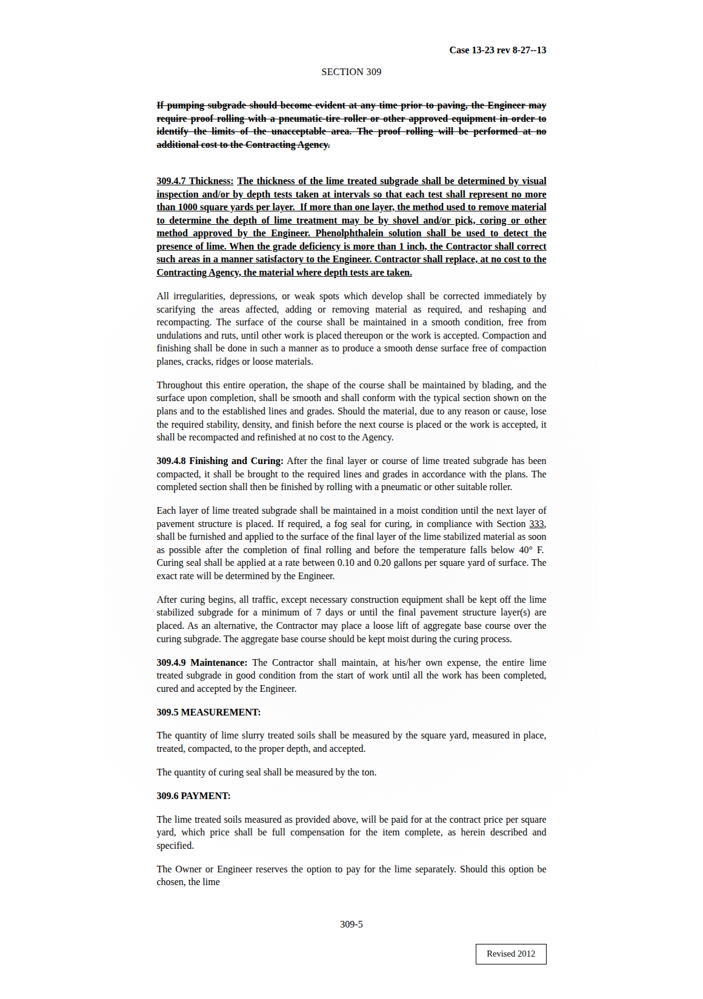Case 13-23 rev 8-27--13
SECTION 309
If pumping subgrade should become evident at any time prior to paving, the Engineer may require proof rolling with a pneumatic-tire roller or other approved equipment in order to identify the limits of the unacceptable area. The proof rolling will be performed at no additional cost to the Contracting Agency.
309.4.7 Thickness: The thickness of the lime treated subgrade shall be determined by visual inspection and/or by depth tests taken at intervals so that each test shall represent no more than 1000 square yards per layer. If more than one layer, the method used to remove material to determine the depth of lime treatment may be by shovel and/or pick, coring or other method approved by the Engineer. Phenolphthalein solution shall be used to detect the presence of lime. When the grade deficiency is more than 1 inch, the Contractor shall correct such areas in a manner satisfactory to the Engineer. Contractor shall replace, at no cost to the Contracting Agency, the material where depth tests are taken.
All irregularities, depressions, or weak spots which develop shall be corrected immediately by scarifying the areas affected, adding or removing material as required, and reshaping and recompacting. The surface of the course shall be maintained in a smooth condition, free from undulations and ruts, until other work is placed thereupon or the work is accepted. Compaction and finishing shall be done in such a manner as to produce a smooth dense surface free of compaction planes, cracks, ridges or loose materials.
Throughout this entire operation, the shape of the course shall be maintained by blading, and the surface upon completion, shall be smooth and shall conform with the typical section shown on the plans and to the established lines and grades. Should the material, due to any reason or cause, lose the required stability, density, and finish before the next course is placed or the work is accepted, it shall be recompacted and refinished at no cost to the Agency.
309.4.8 Finishing and Curing: After the final layer or course of lime treated subgrade has been compacted, it shall be brought to the required lines and grades in accordance with the plans. The completed section shall then be finished by rolling with a pneumatic or other suitable roller.
Each layer of lime treated subgrade shall be maintained in a moist condition until the next layer of pavement structure is placed. If required, a fog seal for curing, in compliance with Section 333, shall be furnished and applied to the surface of the final layer of the lime stabilized material as soon as possible after the completion of final rolling and before the temperature falls below 40° F. Curing seal shall be applied at a rate between 0.10 and 0.20 gallons per square yard of surface. The exact rate will be determined by the Engineer.
After curing begins, all traffic, except necessary construction equipment shall be kept off the lime stabilized subgrade for a minimum of 7 days or until the final pavement structure layer(s) are placed. As an alternative, the Contractor may place a loose lift of aggregate base course over the curing subgrade. The aggregate base course should be kept moist during the curing process.
309.4.9 Maintenance: The Contractor shall maintain, at his/her own expense, the entire lime treated subgrade in good condition from the start of work until all the work has been completed, cured and accepted by the Engineer.
309.5 MEASUREMENT:
The quantity of lime slurry treated soils shall be measured by the square yard, measured in place, treated, compacted, to the proper depth, and accepted.
The quantity of curing seal shall be measured by the ton.
309.6 PAYMENT:
The lime treated soils measured as provided above, will be paid for at the contract price per square yard, which price shall be full compensation for the item complete, as herein described and specified.
The Owner or Engineer reserves the option to pay for the lime separately. Should this option be chosen, the lime
309-5
Revised 2012